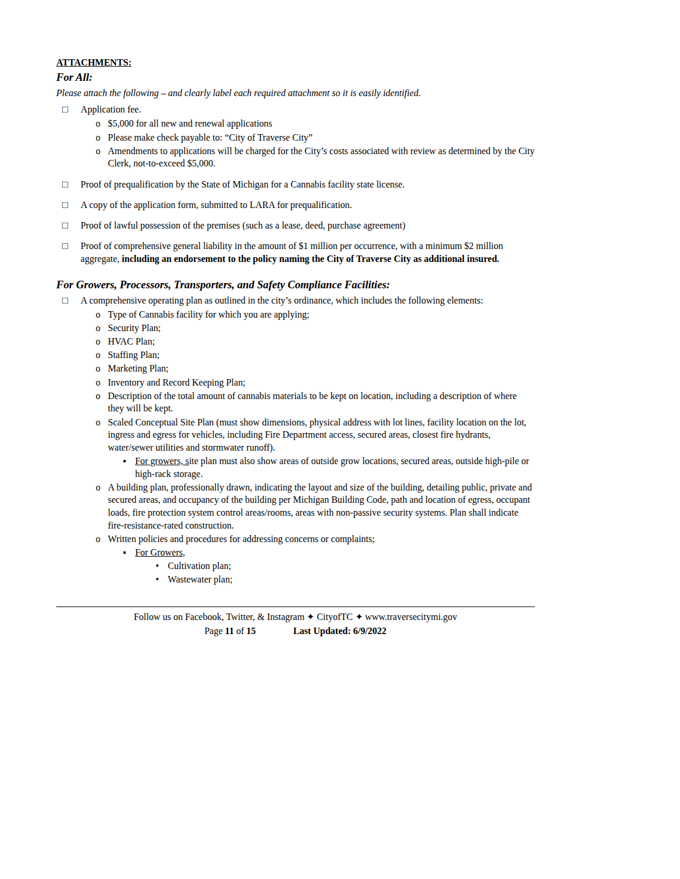ATTACHMENTS:
For All:
Please attach the following – and clearly label each required attachment so it is easily identified.
Application fee.
$5,000 for all new and renewal applications
Please make check payable to: “City of Traverse City”
Amendments to applications will be charged for the City’s costs associated with review as determined by the City Clerk, not-to-exceed $5,000.
Proof of prequalification by the State of Michigan for a Cannabis facility state license.
A copy of the application form, submitted to LARA for prequalification.
Proof of lawful possession of the premises (such as a lease, deed, purchase agreement)
Proof of comprehensive general liability in the amount of $1 million per occurrence, with a minimum $2 million aggregate, including an endorsement to the policy naming the City of Traverse City as additional insured.
For Growers, Processors, Transporters, and Safety Compliance Facilities:
A comprehensive operating plan as outlined in the city’s ordinance, which includes the following elements:
Type of Cannabis facility for which you are applying;
Security Plan;
HVAC Plan;
Staffing Plan;
Marketing Plan;
Inventory and Record Keeping Plan;
Description of the total amount of cannabis materials to be kept on location, including a description of where they will be kept.
Scaled Conceptual Site Plan (must show dimensions, physical address with lot lines, facility location on the lot, ingress and egress for vehicles, including Fire Department access, secured areas, closest fire hydrants, water/sewer utilities and stormwater runoff).
For growers, site plan must also show areas of outside grow locations, secured areas, outside high-pile or high-rack storage.
A building plan, professionally drawn, indicating the layout and size of the building, detailing public, private and secured areas, and occupancy of the building per Michigan Building Code, path and location of egress, occupant loads, fire protection system control areas/rooms, areas with non-passive security systems. Plan shall indicate fire-resistance-rated construction.
Written policies and procedures for addressing concerns or complaints;
For Growers,
Cultivation plan;
Wastewater plan;
Follow us on Facebook, Twitter, & Instagram ✦ CityofTC ✦ www.traversecitymi.gov
Page 11 of 15 Last Updated: 6/9/2022